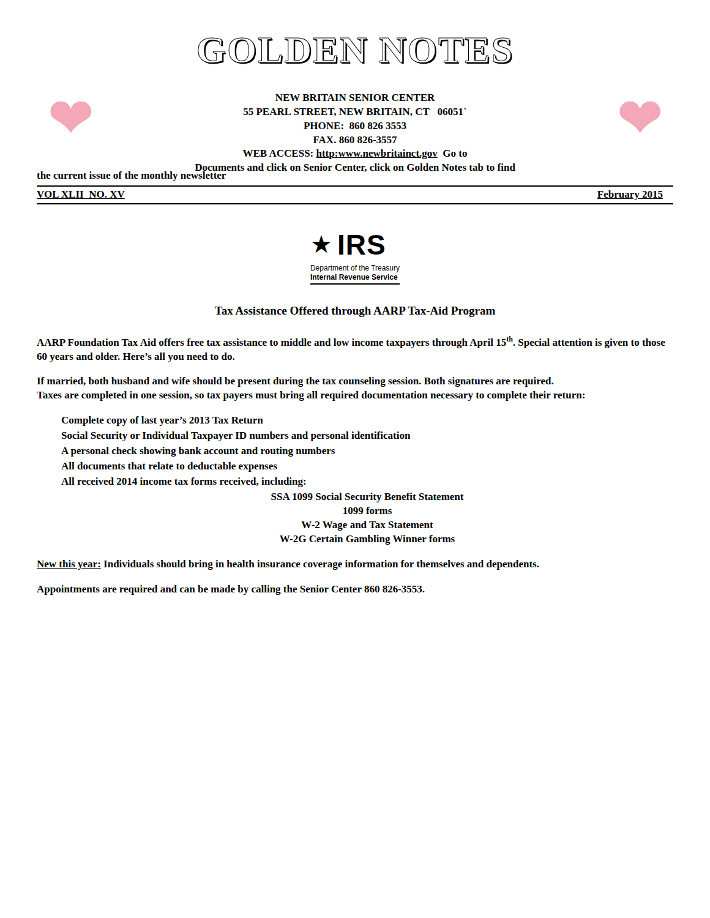Golden Notes
❤
NEW BRITAIN SENIOR CENTER
55 PEARL STREET, NEW BRITAIN, CT 06051`
PHONE: 860 826 3553
FAX. 860 826-3557
WEB ACCESS: http:www.newbritainct.gov Go to
❤
Documents and click on Senior Center, click on Golden Notes tab to find
the current issue of the monthly newsletter
VOL XLII NO. XV February 2015
★ IRS
Department of the Treasury
Internal Revenue Service
Tax Assistance Offered through AARP Tax-Aid Program
AARP Foundation Tax Aid offers free tax assistance to middle and low income taxpayers through April 15th. Special attention is given to those 60 years and older. Here’s all you need to do.
If married, both husband and wife should be present during the tax counseling session. Both signatures are required.
Taxes are completed in one session, so tax payers must bring all required documentation necessary to complete their return:
Complete copy of last year’s 2013 Tax Return
Social Security or Individual Taxpayer ID numbers and personal identification
A personal check showing bank account and routing numbers
All documents that relate to deductable expenses
All received 2014 income tax forms received, including:
SSA 1099 Social Security Benefit Statement
1099 forms
W-2 Wage and Tax Statement
W-2G Certain Gambling Winner forms
New this year: Individuals should bring in health insurance coverage information for themselves and dependents.
Appointments are required and can be made by calling the Senior Center 860 826-3553.